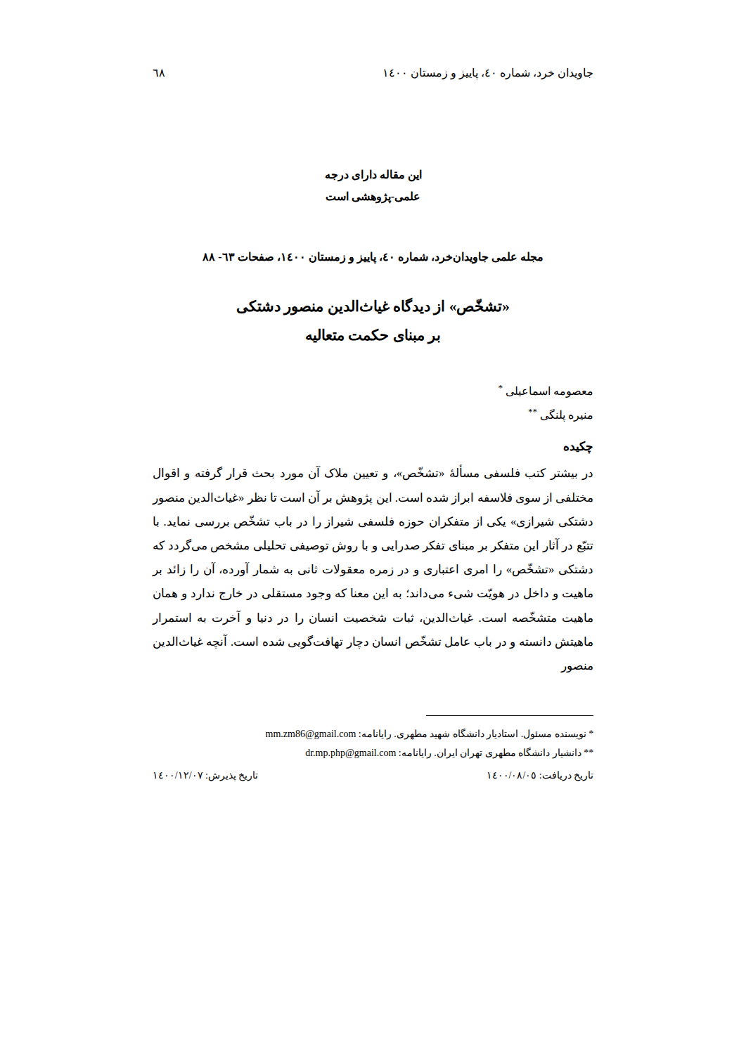جاویدان خرد، شماره ٤٠، پاییز و زمستان ١٤٠٠ ٦٨
این مقاله دارای درجه
علمی-پژوهشی است
مجله علمی جاویدان‌خرد، شماره ٤٠، پاییز و زمستان ١٤٠٠، صفحات ٦٣- ٨٨
«تشخّص» از دیدگاه غیاث‌الدین منصور دشتکی
بر مبنای حکمت متعالیه
معصومه اسماعیلی *
منیره پلنگی **
چکیده
در بیشتر کتب فلسفی مسألۀ «تشخّص»، و تعیین ملاک آن مورد بحث قرار گرفته و اقوال مختلفی از سوی فلاسفه ابراز شده است. این پژوهش بر آن است تا نظر «غیاث‌الدین منصور دشتکی شیرازی» یکی از متفکران حوزه فلسفی شیراز را در باب تشخّص بررسی نماید. با تتبّع در آثار این متفکر بر مبنای تفکر صدرایی و با روش توصیفی تحلیلی مشخص می‌گردد که دشتکی «تشخّص» را امری اعتباری و در زمره معقولات ثانی به شمار آورده، آن را زائد بر ماهیت و داخل در هویّت شیء می‌داند؛ به این معنا که وجود مستقلی در خارج ندارد و همان ماهیت متشخّصه است. غیاث‌الدین، ثبات شخصیت انسان را در دنیا و آخرت به استمرار ماهیتش دانسته و در باب عامل تشخّص انسان دچار تهافت‌گویی شده است. آنچه غیاث‌الدین منصور
* نویسنده مسئول. استادیار دانشگاه شهید مطهری. رایانامه: mm.zm86@gmail.com
** دانشیار دانشگاه مطهری تهران ایران. رایانامه: dr.mp.php@gmail.com
تاریخ دریافت: ١٤٠٠/٠٨/٠٥ تاریخ پذیرش: ١٤٠٠/١٢/٠٧